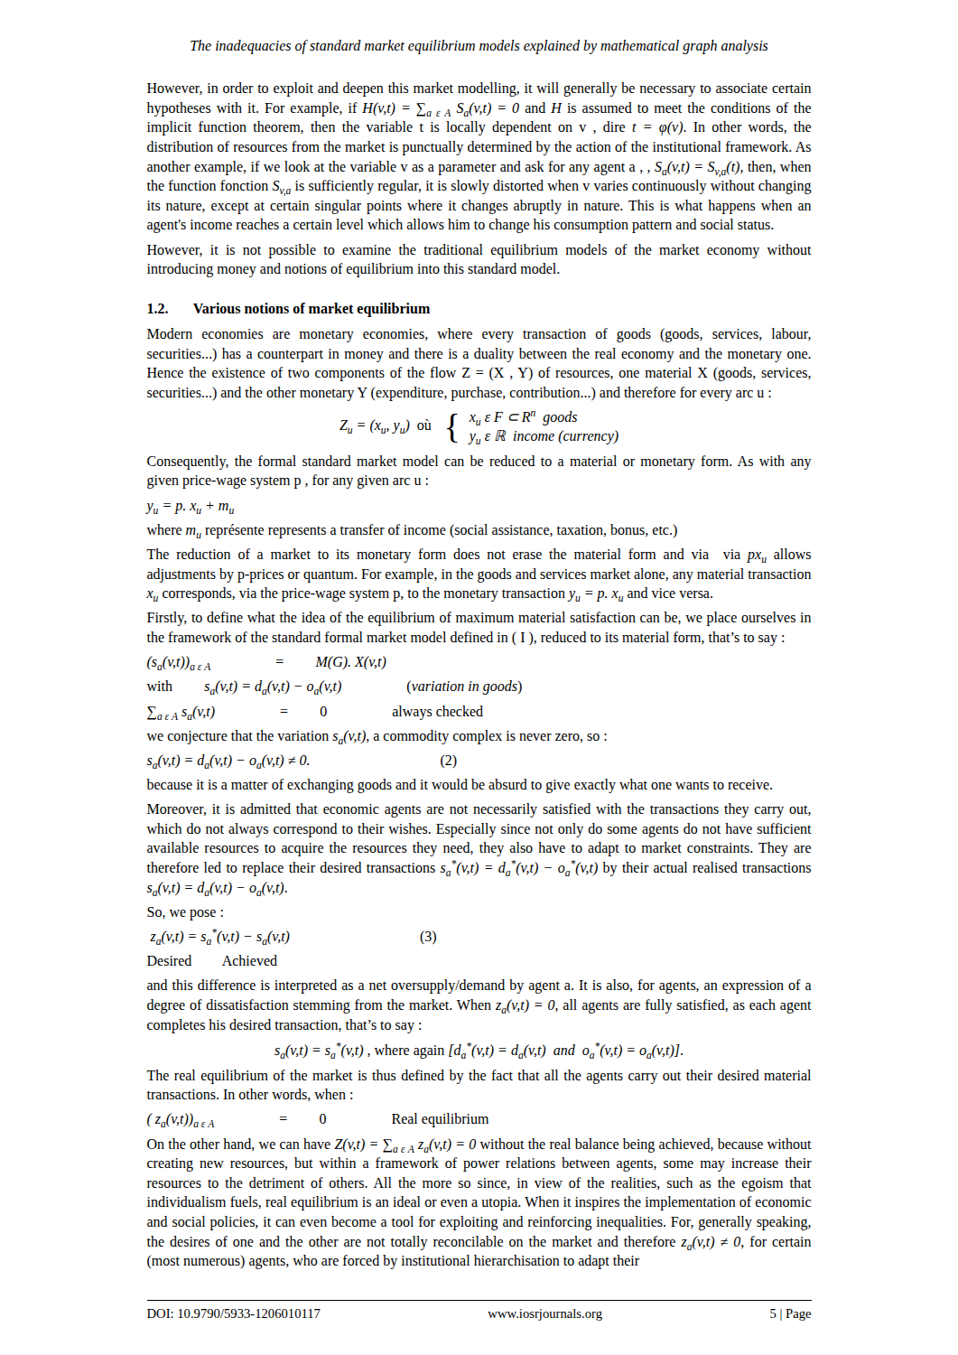The inadequacies of standard market equilibrium models explained by mathematical graph analysis
However, in order to exploit and deepen this market modelling, it will generally be necessary to associate certain hypotheses with it. For example, if H(v,t) = ∑a ε A Sa(v,t) = 0 and H is assumed to meet the conditions of the implicit function theorem, then the variable t is locally dependent on v , dire t = φ(v). In other words, the distribution of resources from the market is punctually determined by the action of the institutional framework. As another example, if we look at the variable v as a parameter and ask for any agent a , , Sa(v,t) = Sv,a(t), then, when the function fonction Sv,a is sufficiently regular, it is slowly distorted when v varies continuously without changing its nature, except at certain singular points where it changes abruptly in nature. This is what happens when an agent's income reaches a certain level which allows him to change his consumption pattern and social status.
However, it is not possible to examine the traditional equilibrium models of the market economy without introducing money and notions of equilibrium into this standard model.
1.2. Various notions of market equilibrium
Modern economies are monetary economies, where every transaction of goods (goods, services, labour, securities...) has a counterpart in money and there is a duality between the real economy and the monetary one. Hence the existence of two components of the flow Z = (X , Y) of resources, one material X (goods, services, securities...) and the other monetary Y (expenditure, purchase, contribution...) and therefore for every arc u :
Zu = (xu, yu) où {
xu ε F ⊂ Rn goods
yu ε ℝ income (currency)
Consequently, the formal standard market model can be reduced to a material or monetary form. As with any given price-wage system p , for any given arc u :
yu = p. xu + mu
where mu représente represents a transfer of income (social assistance, taxation, bonus, etc.)
The reduction of a market to its monetary form does not erase the material form and via via pxu allows adjustments by p-prices or quantum. For example, in the goods and services market alone, any material transaction xu corresponds, via the price-wage system p, to the monetary transaction yu = p. xu and vice versa.
Firstly, to define what the idea of the equilibrium of maximum material satisfaction can be, we place ourselves in the framework of the standard formal market model defined in ( I ), reduced to its material form, that’s to say :
(sa(v,t))a ε A = M(G). X(v,t)
with sa(v,t) = da(v,t) − oa(v,t) (variation in goods)
∑a ε A sa(v,t) = 0 always checked
we conjecture that the variation sa(v,t), a commodity complex is never zero, so :
sa(v,t) = da(v,t) − oa(v,t) ≠ 0. (2)
because it is a matter of exchanging goods and it would be absurd to give exactly what one wants to receive.
Moreover, it is admitted that economic agents are not necessarily satisfied with the transactions they carry out, which do not always correspond to their wishes. Especially since not only do some agents do not have sufficient available resources to acquire the resources they need, they also have to adapt to market constraints. They are therefore led to replace their desired transactions sa*(v,t) = da*(v,t) − oa*(v,t) by their actual realised transactions sa(v,t) = da(v,t) − oa(v,t).
So, we pose :
za(v,t) = sa*(v,t) − sa(v,t) (3)
Desired Achieved
and this difference is interpreted as a net oversupply/demand by agent a. It is also, for agents, an expression of a degree of dissatisfaction stemming from the market. When za(v,t) = 0, all agents are fully satisfied, as each agent completes his desired transaction, that’s to say :
sa(v,t) = sa*(v,t) , where again [da*(v,t) = da(v,t) and oa*(v,t) = oa(v,t)].
The real equilibrium of the market is thus defined by the fact that all the agents carry out their desired material transactions. In other words, when :
( za(v,t))a ε A = 0 Real equilibrium
On the other hand, we can have Z(v,t) = ∑a ε A za(v,t) = 0 without the real balance being achieved, because without creating new resources, but within a framework of power relations between agents, some may increase their resources to the detriment of others. All the more so since, in view of the realities, such as the egoism that individualism fuels, real equilibrium is an ideal or even a utopia. When it inspires the implementation of economic and social policies, it can even become a tool for exploiting and reinforcing inequalities. For, generally speaking, the desires of one and the other are not totally reconcilable on the market and therefore za(v,t) ≠ 0, for certain (most numerous) agents, who are forced by institutional hierarchisation to adapt their
DOI: 10.9790/5933-1206010117 www.iosrjournals.org 5 | Page